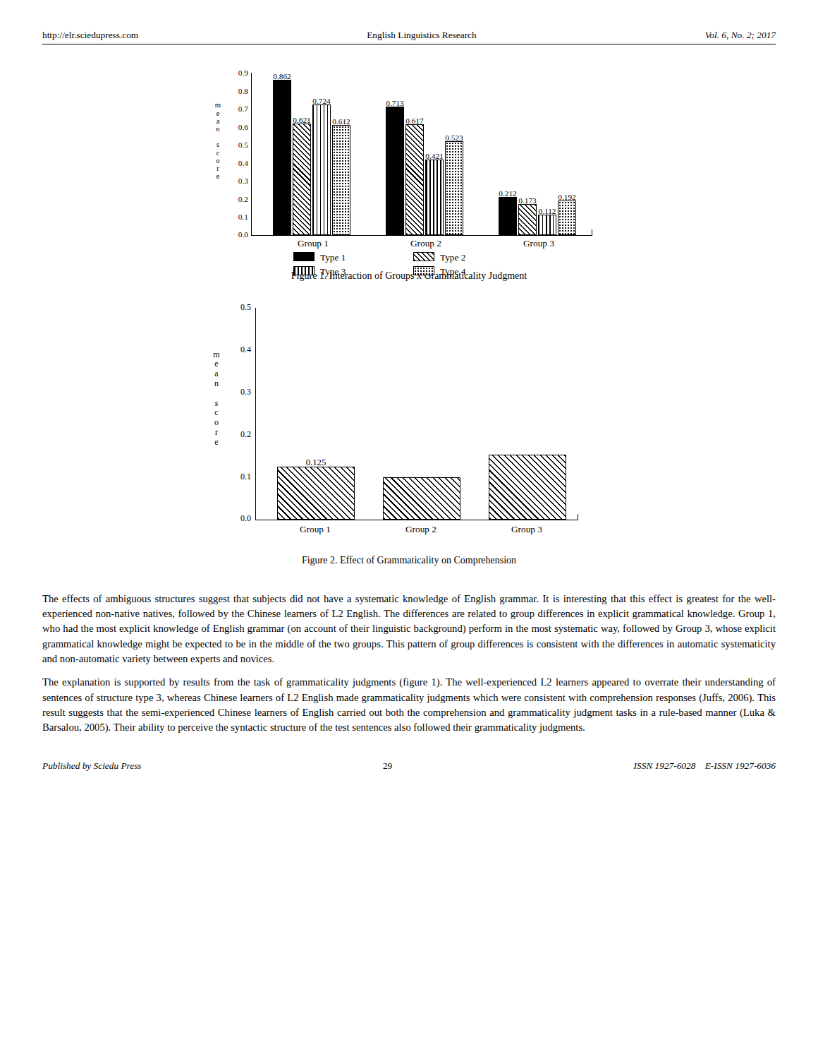http://elr.sciedupress.com
English Linguistics Research
Vol. 6, No. 2; 2017
mean score
0.9
0.8
0.7
0.6
0.5
0.4
0.3
0.2
0.1
0.0
0.862
0.621
0.724
0.612
0.713
0.617
0.421
0.523
0.212
0.173
0.112
0.192
Group 1 Group 2 Group 3
Type 1
Type 2
Type 3
Type 4
Figure 1. Interaction of Groups x Grammaticality Judgment
mean score
0.5
0.4
0.3
0.2
0.1
0.0
0.125
Group 1 Group 2 Group 3
Figure 2. Effect of Grammaticality on Comprehension
The effects of ambiguous structures suggest that subjects did not have a systematic knowledge of English grammar. It is interesting that this effect is greatest for the well-experienced non-native natives, followed by the Chinese learners of L2 English. The differences are related to group differences in explicit grammatical knowledge. Group 1, who had the most explicit knowledge of English grammar (on account of their linguistic background) perform in the most systematic way, followed by Group 3, whose explicit grammatical knowledge might be expected to be in the middle of the two groups. This pattern of group differences is consistent with the differences in automatic systematicity and non-automatic variety between experts and novices.
The explanation is supported by results from the task of grammaticality judgments (figure 1). The well-experienced L2 learners appeared to overrate their understanding of sentences of structure type 3, whereas Chinese learners of L2 English made grammaticality judgments which were consistent with comprehension responses (Juffs, 2006). This result suggests that the semi-experienced Chinese learners of English carried out both the comprehension and grammaticality judgment tasks in a rule-based manner (Luka & Barsalou, 2005). Their ability to perceive the syntactic structure of the test sentences also followed their grammaticality judgments.
Published by Sciedu Press
29
ISSN 1927-6028 E-ISSN 1927-6036